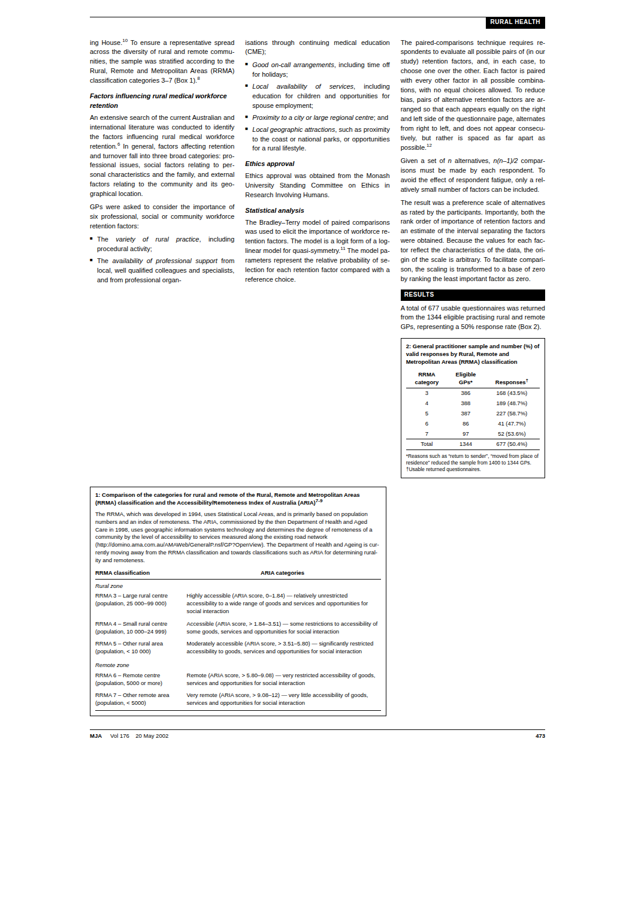RURAL HEALTH
ing House.10 To ensure a representative spread across the diversity of rural and remote communities, the sample was stratified according to the Rural, Remote and Metropolitan Areas (RRMA) classification categories 3–7 (Box 1).8
Factors influencing rural medical workforce retention
An extensive search of the current Australian and international literature was conducted to identify the factors influencing rural medical workforce retention.6 In general, factors affecting retention and turnover fall into three broad categories: professional issues, social factors relating to personal characteristics and the family, and external factors relating to the community and its geographical location.
GPs were asked to consider the importance of six professional, social or community workforce retention factors:
The variety of rural practice, including procedural activity;
The availability of professional support from local, well qualified colleagues and specialists, and from professional organ-
isations through continuing medical education (CME);
Good on-call arrangements, including time off for holidays;
Local availability of services, including education for children and opportunities for spouse employment;
Proximity to a city or large regional centre; and
Local geographic attractions, such as proximity to the coast or national parks, or opportunities for a rural lifestyle.
Ethics approval
Ethics approval was obtained from the Monash University Standing Committee on Ethics in Research Involving Humans.
Statistical analysis
The Bradley–Terry model of paired comparisons was used to elicit the importance of workforce retention factors. The model is a logit form of a log-linear model for quasi-symmetry.11 The model parameters represent the relative probability of selection for each retention factor compared with a reference choice.
The paired-comparisons technique requires respondents to evaluate all possible pairs of (in our study) retention factors, and, in each case, to choose one over the other. Each factor is paired with every other factor in all possible combinations, with no equal choices allowed. To reduce bias, pairs of alternative retention factors are arranged so that each appears equally on the right and left side of the questionnaire page, alternates from right to left, and does not appear consecutively, but rather is spaced as far apart as possible.12
Given a set of n alternatives, n(n–1)/2 comparisons must be made by each respondent. To avoid the effect of respondent fatigue, only a relatively small number of factors can be included.
The result was a preference scale of alternatives as rated by the participants. Importantly, both the rank order of importance of retention factors and an estimate of the interval separating the factors were obtained. Because the values for each factor reflect the characteristics of the data, the origin of the scale is arbitrary. To facilitate comparison, the scaling is transformed to a base of zero by ranking the least important factor as zero.
RESULTS
A total of 677 usable questionnaires was returned from the 1344 eligible practising rural and remote GPs, representing a 50% response rate (Box 2).
2: General practitioner sample and number (%) of valid responses by Rural, Remote and Metropolitan Areas (RRMA) classification
| RRMA category | Eligible GPs* | Responses † |
| --- | --- | --- |
| 3 | 386 | 168 (43.5%) |
| 4 | 388 | 189 (48.7%) |
| 5 | 387 | 227 (58.7%) |
| 6 | 86 | 41 (47.7%) |
| 7 | 97 | 52 (53.6%) |
| Total | 1344 | 677 (50.4%) |
*Reasons such as “return to sender”, “moved from place of residence” reduced the sample from 1400 to 1344 GPs.
†Usable returned questionnaires.
1: Comparison of the categories for rural and remote of the Rural, Remote and Metropolitan Areas (RRMA) classification and the Accessibility/Remoteness Index of Australia (ARIA)7-9
The RRMA, which was developed in 1994, uses Statistical Local Areas, and is primarily based on population numbers and an index of remoteness. The ARIA, commissioned by the then Department of Health and Aged Care in 1998, uses geographic information systems technology and determines the degree of remoteness of a community by the level of accessibility to services measured along the existing road network (http://domino.ama.com.au/AMAWeb/GeneralP.nsf/GP?OpenView). The Department of Health and Ageing is currently moving away from the RRMA classification and towards classifications such as ARIA for determining rurality and remoteness.
| RRMA classification | ARIA categories |
| --- | --- |
| Rural zone |
| RRMA 3 – Large rural centre (population, 25 000–99 000) | Highly accessible (ARIA score, 0–1.84) — relatively unrestricted accessibility to a wide range of goods and services and opportunities for social interaction |
| RRMA 4 – Small rural centre (population, 10 000–24 999) | Accessible (ARIA score, > 1.84–3.51) — some restrictions to accessibility of some goods, services and opportunities for social interaction |
| RRMA 5 – Other rural area (population, < 10 000) | Moderately accessible (ARIA score, > 3.51–5.80) — significantly restricted accessibility to goods, services and opportunities for social interaction |
| Remote zone |
| RRMA 6 – Remote centre (population, 5000 or more) | Remote (ARIA score, > 5.80–9.08) — very restricted accessibility of goods, services and opportunities for social interaction |
| RRMA 7 – Other remote area (population, < 5000) | Very remote (ARIA score, > 9.08–12) — very little accessibility of goods, services and opportunities for social interaction |
MJA
Vol 176 20 May 2002
473